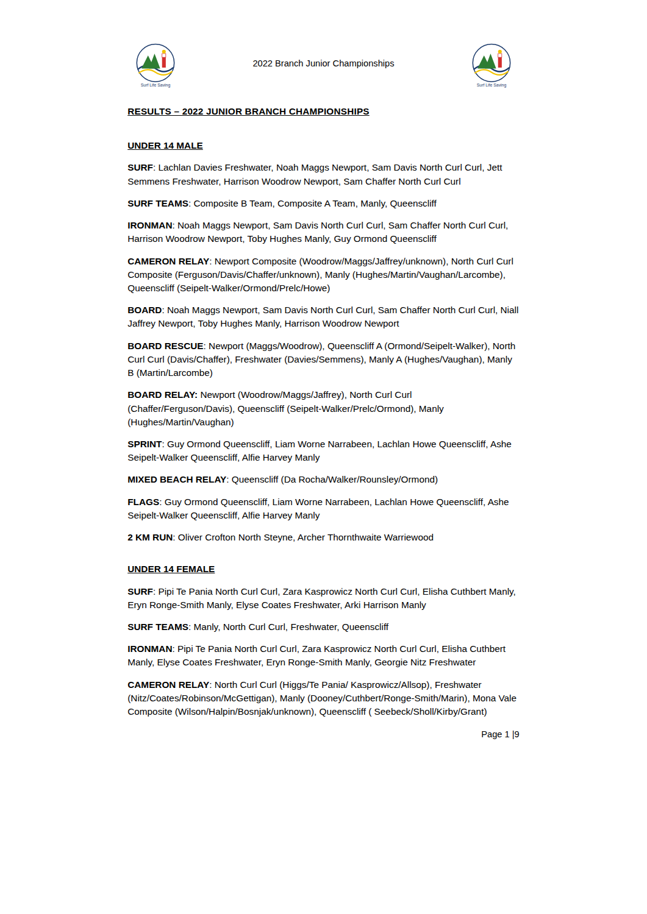Surf Life Saving
2022 Branch Junior Championships
Surf Life Saving
RESULTS – 2022 JUNIOR BRANCH CHAMPIONSHIPS
UNDER 14 MALE
SURF: Lachlan Davies Freshwater, Noah Maggs Newport, Sam Davis North Curl Curl, Jett Semmens Freshwater, Harrison Woodrow Newport, Sam Chaffer North Curl Curl
SURF TEAMS: Composite B Team, Composite A Team, Manly, Queenscliff
IRONMAN: Noah Maggs Newport, Sam Davis North Curl Curl, Sam Chaffer North Curl Curl, Harrison Woodrow Newport, Toby Hughes Manly, Guy Ormond Queenscliff
CAMERON RELAY: Newport Composite (Woodrow/Maggs/Jaffrey/unknown), North Curl Curl Composite (Ferguson/Davis/Chaffer/unknown), Manly (Hughes/Martin/Vaughan/Larcombe), Queenscliff (Seipelt-Walker/Ormond/Prelc/Howe)
BOARD: Noah Maggs Newport, Sam Davis North Curl Curl, Sam Chaffer North Curl Curl, Niall Jaffrey Newport, Toby Hughes Manly, Harrison Woodrow Newport
BOARD RESCUE: Newport (Maggs/Woodrow), Queenscliff A (Ormond/Seipelt-Walker), North Curl Curl (Davis/Chaffer), Freshwater (Davies/Semmens), Manly A (Hughes/Vaughan), Manly B (Martin/Larcombe)
BOARD RELAY: Newport (Woodrow/Maggs/Jaffrey), North Curl Curl (Chaffer/Ferguson/Davis), Queenscliff (Seipelt-Walker/Prelc/Ormond), Manly (Hughes/Martin/Vaughan)
SPRINT: Guy Ormond Queenscliff, Liam Worne Narrabeen, Lachlan Howe Queenscliff, Ashe Seipelt-Walker Queenscliff, Alfie Harvey Manly
MIXED BEACH RELAY: Queenscliff (Da Rocha/Walker/Rounsley/Ormond)
FLAGS: Guy Ormond Queenscliff, Liam Worne Narrabeen, Lachlan Howe Queenscliff, Ashe Seipelt-Walker Queenscliff, Alfie Harvey Manly
2 KM RUN: Oliver Crofton North Steyne, Archer Thornthwaite Warriewood
UNDER 14 FEMALE
SURF: Pipi Te Pania North Curl Curl, Zara Kasprowicz North Curl Curl, Elisha Cuthbert Manly, Eryn Ronge-Smith Manly, Elyse Coates Freshwater, Arki Harrison Manly
SURF TEAMS: Manly, North Curl Curl, Freshwater, Queenscliff
IRONMAN: Pipi Te Pania North Curl Curl, Zara Kasprowicz North Curl Curl, Elisha Cuthbert Manly, Elyse Coates Freshwater, Eryn Ronge-Smith Manly, Georgie Nitz Freshwater
CAMERON RELAY: North Curl Curl (Higgs/Te Pania/ Kasprowicz/Allsop), Freshwater (Nitz/Coates/Robinson/McGettigan), Manly (Dooney/Cuthbert/Ronge-Smith/Marin), Mona Vale Composite (Wilson/Halpin/Bosnjak/unknown), Queenscliff ( Seebeck/Sholl/Kirby/Grant)
Page 1 |9